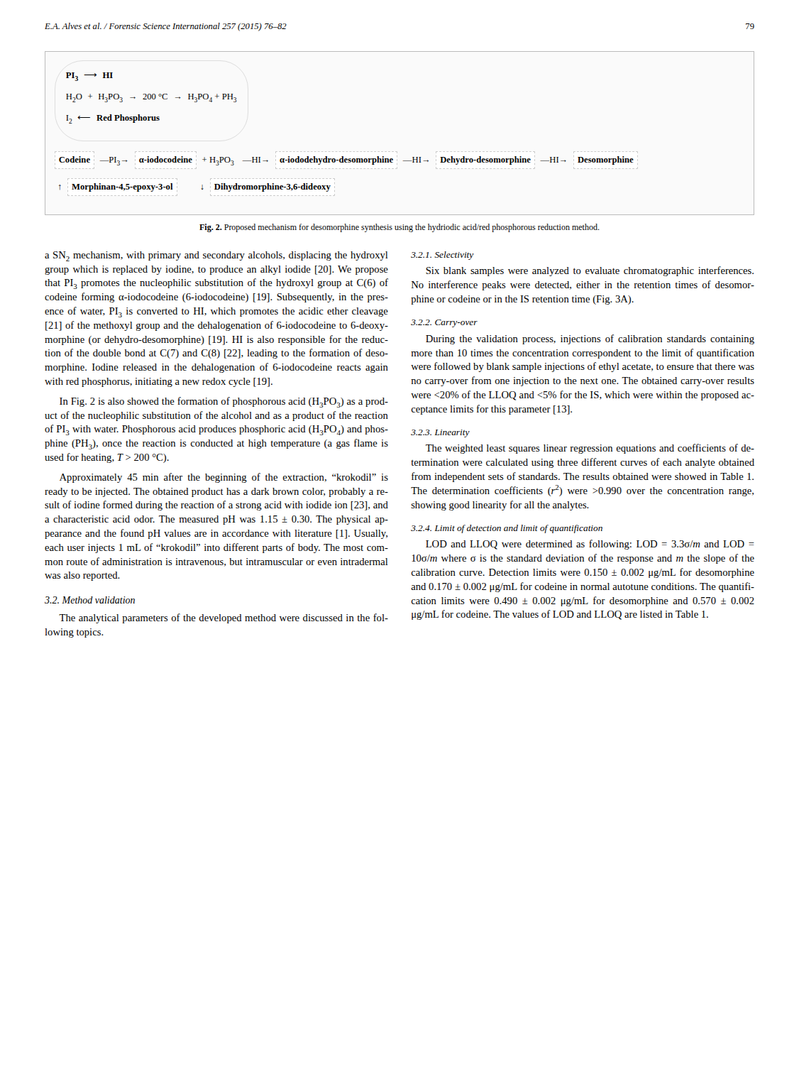E.A. Alves et al. / Forensic Science International 257 (2015) 76–82 79
PI3 ⟶ HI
H2O + H3PO3 → 200 °C → H3PO4 + PH3
I2 ⟵ Red Phosphorus
Codeine —PI3→ α-iodocodeine + H3PO3 —HI→ α-iododehydro-desomorphine —HI→ Dehydro-desomorphine —HI→ Desomorphine
↑ Morphinan-4,5-epoxy-3-ol ↓ Dihydromorphine-3,6-dideoxy
Fig. 2. Proposed mechanism for desomorphine synthesis using the hydriodic acid/red phosphorous reduction method.
a SN2 mechanism, with primary and secondary alcohols, displacing the hydroxyl group which is replaced by iodine, to produce an alkyl iodide [20]. We propose that PI3 promotes the nucleophilic substitution of the hydroxyl group at C(6) of codeine forming α-iodocodeine (6-iodocodeine) [19]. Subsequently, in the presence of water, PI3 is converted to HI, which promotes the acidic ether cleavage [21] of the methoxyl group and the dehalogenation of 6-iodocodeine to 6-deoxymorphine (or dehydro-desomorphine) [19]. HI is also responsible for the reduction of the double bond at C(7) and C(8) [22], leading to the formation of desomorphine. Iodine released in the dehalogenation of 6-iodocodeine reacts again with red phosphorus, initiating a new redox cycle [19].
In Fig. 2 is also showed the formation of phosphorous acid (H3PO3) as a product of the nucleophilic substitution of the alcohol and as a product of the reaction of PI3 with water. Phosphorous acid produces phosphoric acid (H3PO4) and phosphine (PH3), once the reaction is conducted at high temperature (a gas flame is used for heating, T > 200 °C).
Approximately 45 min after the beginning of the extraction, “krokodil” is ready to be injected. The obtained product has a dark brown color, probably a result of iodine formed during the reaction of a strong acid with iodide ion [23], and a characteristic acid odor. The measured pH was 1.15 ± 0.30. The physical appearance and the found pH values are in accordance with literature [1]. Usually, each user injects 1 mL of “krokodil” into different parts of body. The most common route of administration is intravenous, but intramuscular or even intradermal was also reported.
3.2. Method validation
The analytical parameters of the developed method were discussed in the following topics.
3.2.1. Selectivity
Six blank samples were analyzed to evaluate chromatographic interferences. No interference peaks were detected, either in the retention times of desomorphine or codeine or in the IS retention time (Fig. 3A).
3.2.2. Carry-over
During the validation process, injections of calibration standards containing more than 10 times the concentration correspondent to the limit of quantification were followed by blank sample injections of ethyl acetate, to ensure that there was no carry-over from one injection to the next one. The obtained carry-over results were <20% of the LLOQ and <5% for the IS, which were within the proposed acceptance limits for this parameter [13].
3.2.3. Linearity
The weighted least squares linear regression equations and coefficients of determination were calculated using three different curves of each analyte obtained from independent sets of standards. The results obtained were showed in Table 1. The determination coefficients (r2) were >0.990 over the concentration range, showing good linearity for all the analytes.
3.2.4. Limit of detection and limit of quantification
LOD and LLOQ were determined as following: LOD = 3.3σ/m and LOD = 10σ/m where σ is the standard deviation of the response and m the slope of the calibration curve. Detection limits were 0.150 ± 0.002 μg/mL for desomorphine and 0.170 ± 0.002 μg/mL for codeine in normal autotune conditions. The quantification limits were 0.490 ± 0.002 μg/mL for desomorphine and 0.570 ± 0.002 μg/mL for codeine. The values of LOD and LLOQ are listed in Table 1.